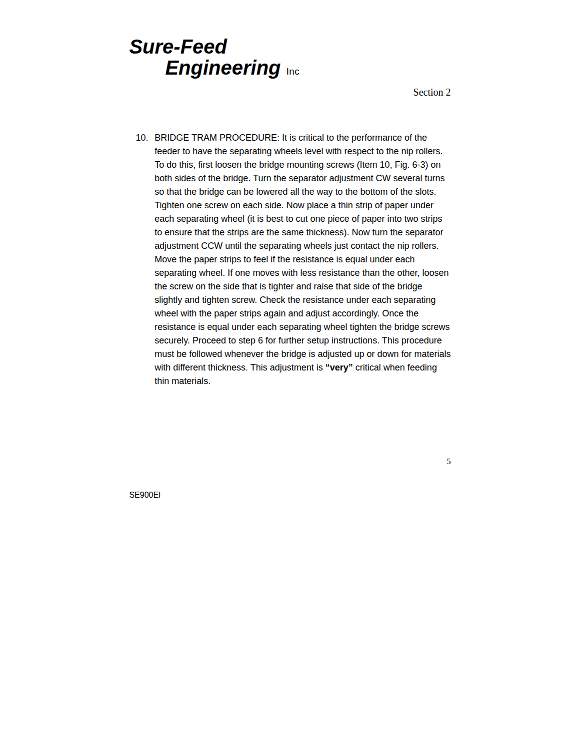Sure-Feed Engineering Inc
Section 2
BRIDGE TRAM PROCEDURE: It is critical to the performance of the feeder to have the separating wheels level with respect to the nip rollers. To do this, first loosen the bridge mounting screws (Item 10, Fig. 6-3) on both sides of the bridge. Turn the separator adjustment CW several turns so that the bridge can be lowered all the way to the bottom of the slots. Tighten one screw on each side. Now place a thin strip of paper under each separating wheel (it is best to cut one piece of paper into two strips to ensure that the strips are the same thickness). Now turn the separator adjustment CCW until the separating wheels just contact the nip rollers. Move the paper strips to feel if the resistance is equal under each separating wheel. If one moves with less resistance than the other, loosen the screw on the side that is tighter and raise that side of the bridge slightly and tighten screw. Check the resistance under each separating wheel with the paper strips again and adjust accordingly. Once the resistance is equal under each separating wheel tighten the bridge screws securely. Proceed to step 6 for further setup instructions. This procedure must be followed whenever the bridge is adjusted up or down for materials with different thickness. This adjustment is “very” critical when feeding thin materials.
5
SE900EI